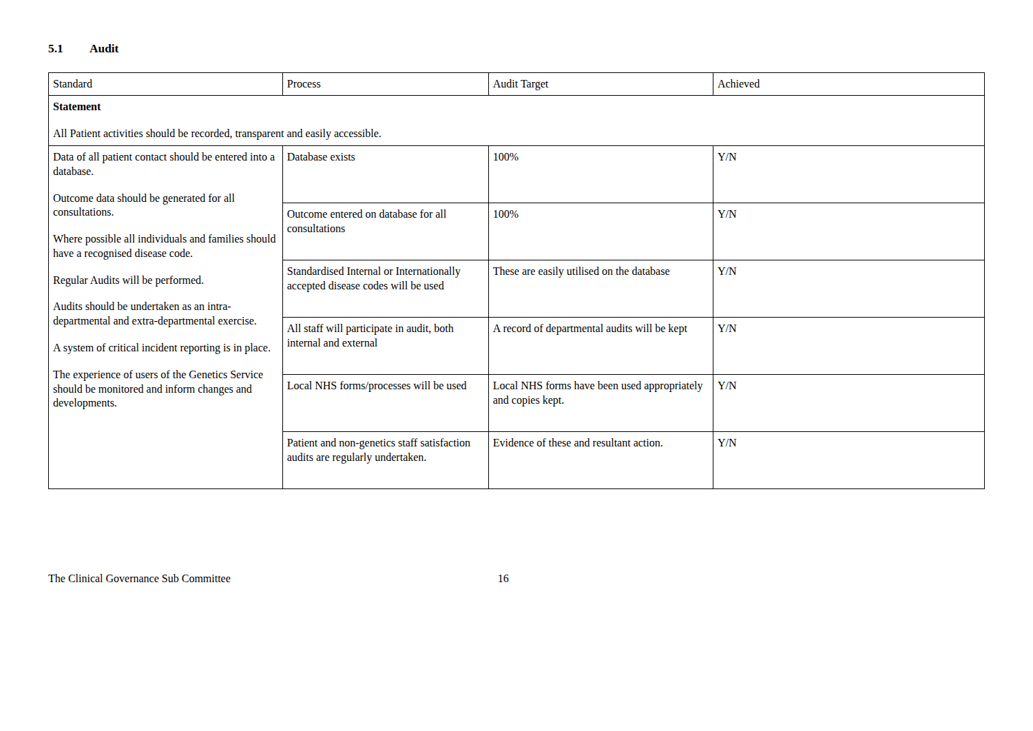5.1 Audit
| Statement All Patient activities should be recorded, transparent and easily accessible. |
| Standard | Process | Audit Target | Achieved |
| Data of all patient contact should be entered into a database. Outcome data should be generated for all consultations. Where possible all individuals and families should have a recognised disease code. Regular Audits will be performed. Audits should be undertaken as an intra-departmental and extra-departmental exercise. A system of critical incident reporting is in place. The experience of users of the Genetics Service should be monitored and inform changes and developments. | Database exists | 100% | Y/N |
| Outcome entered on database for all consultations | 100% | Y/N |
| Standardised Internal or Internationally accepted disease codes will be used | These are easily utilised on the database | Y/N |
| All staff will participate in audit, both internal and external | A record of departmental audits will be kept | Y/N |
| Local NHS forms/processes will be used | Local NHS forms have been used appropriately and copies kept. | Y/N |
| Patient and non-genetics staff satisfaction audits are regularly undertaken. | Evidence of these and resultant action. | Y/N |
The Clinical Governance Sub Committee 16